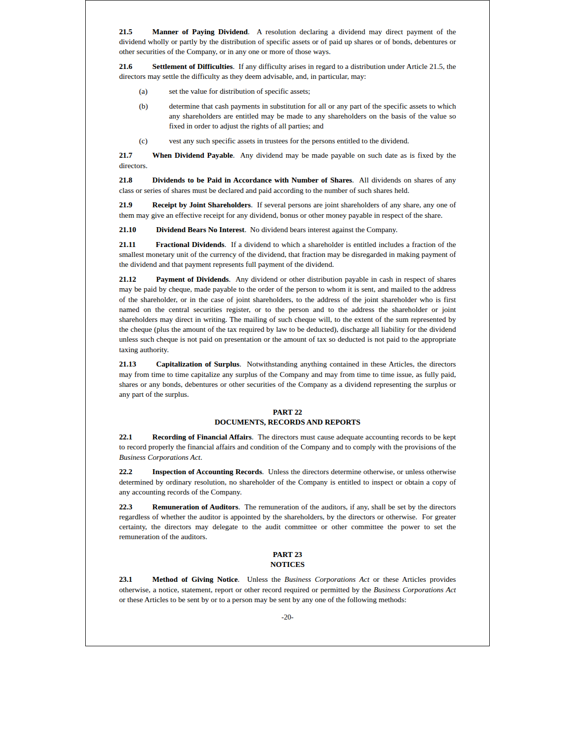21.5 Manner of Paying Dividend. A resolution declaring a dividend may direct payment of the dividend wholly or partly by the distribution of specific assets or of paid up shares or of bonds, debentures or other securities of the Company, or in any one or more of those ways.
21.6 Settlement of Difficulties. If any difficulty arises in regard to a distribution under Article 21.5, the directors may settle the difficulty as they deem advisable, and, in particular, may:
(a) set the value for distribution of specific assets;
(b) determine that cash payments in substitution for all or any part of the specific assets to which any shareholders are entitled may be made to any shareholders on the basis of the value so fixed in order to adjust the rights of all parties; and
(c) vest any such specific assets in trustees for the persons entitled to the dividend.
21.7 When Dividend Payable. Any dividend may be made payable on such date as is fixed by the directors.
21.8 Dividends to be Paid in Accordance with Number of Shares. All dividends on shares of any class or series of shares must be declared and paid according to the number of such shares held.
21.9 Receipt by Joint Shareholders. If several persons are joint shareholders of any share, any one of them may give an effective receipt for any dividend, bonus or other money payable in respect of the share.
21.10 Dividend Bears No Interest. No dividend bears interest against the Company.
21.11 Fractional Dividends. If a dividend to which a shareholder is entitled includes a fraction of the smallest monetary unit of the currency of the dividend, that fraction may be disregarded in making payment of the dividend and that payment represents full payment of the dividend.
21.12 Payment of Dividends. Any dividend or other distribution payable in cash in respect of shares may be paid by cheque, made payable to the order of the person to whom it is sent, and mailed to the address of the shareholder, or in the case of joint shareholders, to the address of the joint shareholder who is first named on the central securities register, or to the person and to the address the shareholder or joint shareholders may direct in writing. The mailing of such cheque will, to the extent of the sum represented by the cheque (plus the amount of the tax required by law to be deducted), discharge all liability for the dividend unless such cheque is not paid on presentation or the amount of tax so deducted is not paid to the appropriate taxing authority.
21.13 Capitalization of Surplus. Notwithstanding anything contained in these Articles, the directors may from time to time capitalize any surplus of the Company and may from time to time issue, as fully paid, shares or any bonds, debentures or other securities of the Company as a dividend representing the surplus or any part of the surplus.
PART 22 DOCUMENTS, RECORDS AND REPORTS
22.1 Recording of Financial Affairs. The directors must cause adequate accounting records to be kept to record properly the financial affairs and condition of the Company and to comply with the provisions of the Business Corporations Act.
22.2 Inspection of Accounting Records. Unless the directors determine otherwise, or unless otherwise determined by ordinary resolution, no shareholder of the Company is entitled to inspect or obtain a copy of any accounting records of the Company.
22.3 Remuneration of Auditors. The remuneration of the auditors, if any, shall be set by the directors regardless of whether the auditor is appointed by the shareholders, by the directors or otherwise. For greater certainty, the directors may delegate to the audit committee or other committee the power to set the remuneration of the auditors.
PART 23 NOTICES
23.1 Method of Giving Notice. Unless the Business Corporations Act or these Articles provides otherwise, a notice, statement, report or other record required or permitted by the Business Corporations Act or these Articles to be sent by or to a person may be sent by any one of the following methods:
-20-